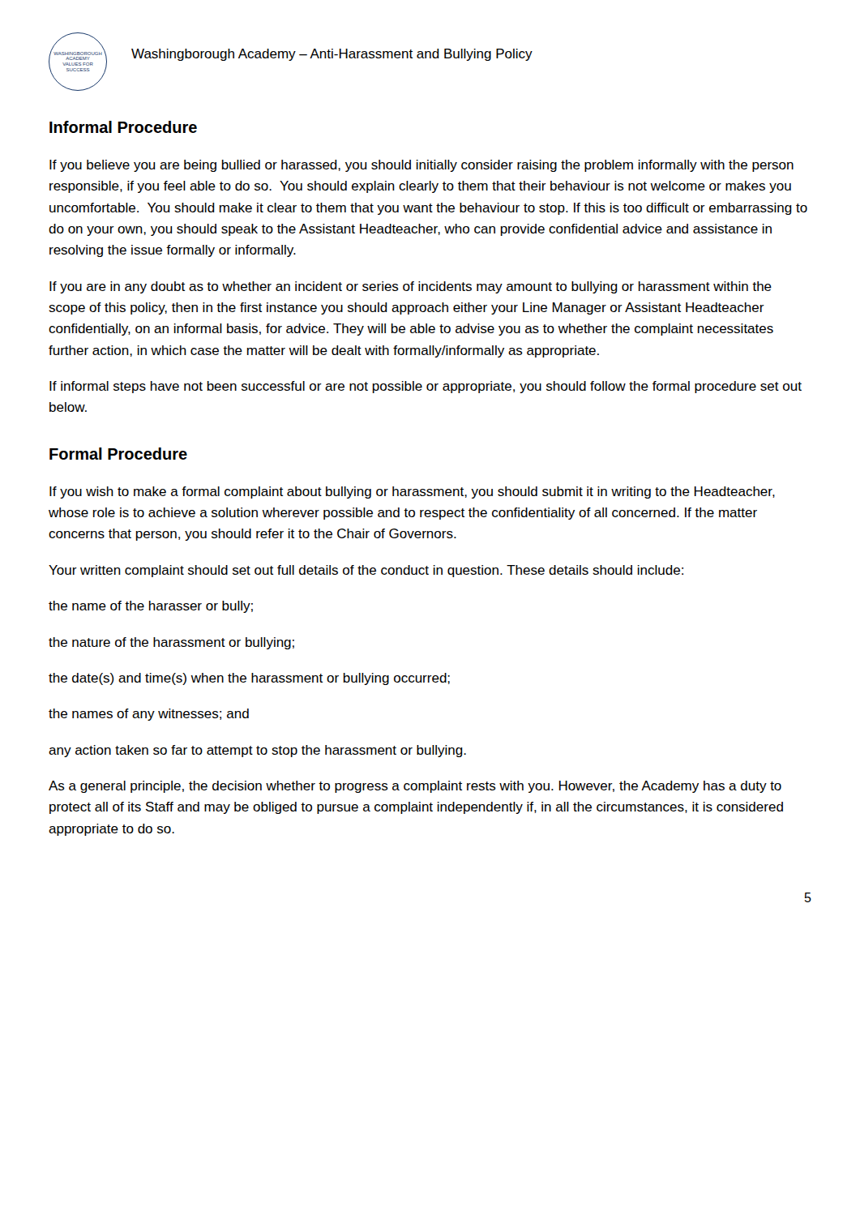WASHINGBOROUGH ACADEMY
VALUES FOR SUCCESS
Washingborough Academy – Anti-Harassment and Bullying Policy
Informal Procedure
If you believe you are being bullied or harassed, you should initially consider raising the problem informally with the person responsible, if you feel able to do so. You should explain clearly to them that their behaviour is not welcome or makes you uncomfortable. You should make it clear to them that you want the behaviour to stop. If this is too difficult or embarrassing to do on your own, you should speak to the Assistant Headteacher, who can provide confidential advice and assistance in resolving the issue formally or informally.
If you are in any doubt as to whether an incident or series of incidents may amount to bullying or harassment within the scope of this policy, then in the first instance you should approach either your Line Manager or Assistant Headteacher confidentially, on an informal basis, for advice. They will be able to advise you as to whether the complaint necessitates further action, in which case the matter will be dealt with formally/informally as appropriate.
If informal steps have not been successful or are not possible or appropriate, you should follow the formal procedure set out below.
Formal Procedure
If you wish to make a formal complaint about bullying or harassment, you should submit it in writing to the Headteacher, whose role is to achieve a solution wherever possible and to respect the confidentiality of all concerned. If the matter concerns that person, you should refer it to the Chair of Governors.
Your written complaint should set out full details of the conduct in question. These details should include:
the name of the harasser or bully;
the nature of the harassment or bullying;
the date(s) and time(s) when the harassment or bullying occurred;
the names of any witnesses; and
any action taken so far to attempt to stop the harassment or bullying.
As a general principle, the decision whether to progress a complaint rests with you. However, the Academy has a duty to protect all of its Staff and may be obliged to pursue a complaint independently if, in all the circumstances, it is considered appropriate to do so.
5